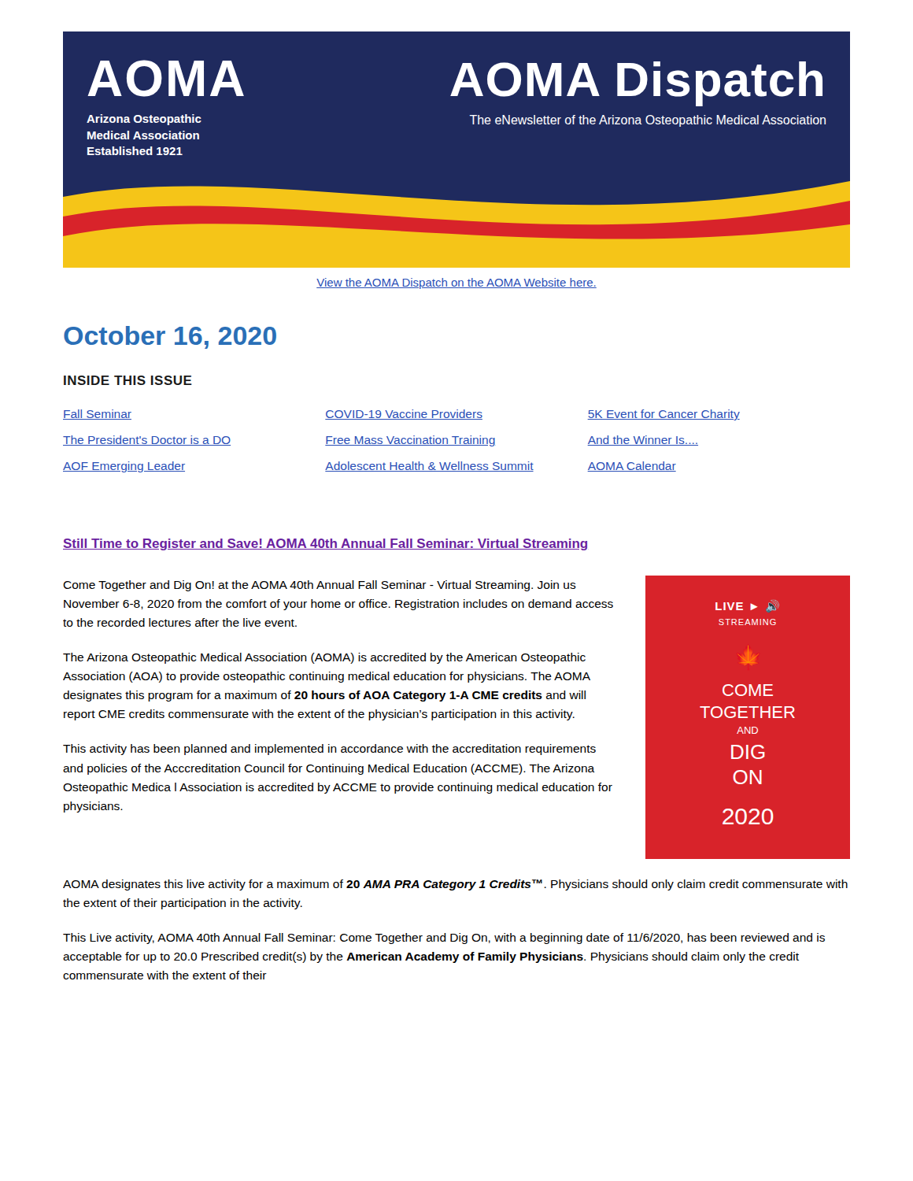AOMA
Arizona Osteopathic
Medical Association
Established 1921
AOMA Dispatch
The eNewsletter of the Arizona Osteopathic Medical Association
View the AOMA Dispatch on the AOMA Website here.
October 16, 2020
INSIDE THIS ISSUE
| Fall Seminar | COVID-19 Vaccine Providers | 5K Event for Cancer Charity |
| The President's Doctor is a DO | Free Mass Vaccination Training | And the Winner Is.... |
| AOF Emerging Leader | Adolescent Health & Wellness Summit | AOMA Calendar |
Still Time to Register and Save! AOMA 40th Annual Fall Seminar: Virtual Streaming
LIVE ► 🔊
STREAMING
🍁
COME
TOGETHER
AND
DIG
ON
2020
Come Together and Dig On! at the AOMA 40th Annual Fall Seminar - Virtual Streaming. Join us November 6-8, 2020 from the comfort of your home or office. Registration includes on demand access to the recorded lectures after the live event.
The Arizona Osteopathic Medical Association (AOMA) is accredited by the American Osteopathic Association (AOA) to provide osteopathic continuing medical education for physicians. The AOMA designates this program for a maximum of 20 hours of AOA Category 1-A CME credits and will report CME credits commensurate with the extent of the physician’s participation in this activity.
This activity has been planned and implemented in accordance with the accreditation requirements and policies of the Acccreditation Council for Continuing Medical Education (ACCME). The Arizona Osteopathic Medica l Association is accredited by ACCME to provide continuing medical education for physicians.
AOMA designates this live activity for a maximum of 20 AMA PRA Category 1 Credits™. Physicians should only claim credit commensurate with the extent of their participation in the activity.
This Live activity, AOMA 40th Annual Fall Seminar: Come Together and Dig On, with a beginning date of 11/6/2020, has been reviewed and is acceptable for up to 20.0 Prescribed credit(s) by the American Academy of Family Physicians. Physicians should claim only the credit commensurate with the extent of their